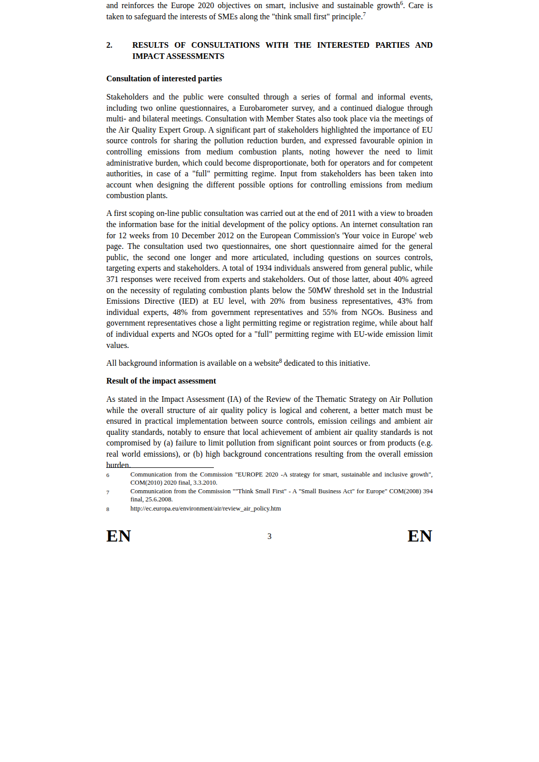and reinforces the Europe 2020 objectives on smart, inclusive and sustainable growth6. Care is taken to safeguard the interests of SMEs along the "think small first" principle.7
2. RESULTS OF CONSULTATIONS WITH THE INTERESTED PARTIES AND IMPACT ASSESSMENTS
Consultation of interested parties
Stakeholders and the public were consulted through a series of formal and informal events, including two online questionnaires, a Eurobarometer survey, and a continued dialogue through multi- and bilateral meetings. Consultation with Member States also took place via the meetings of the Air Quality Expert Group. A significant part of stakeholders highlighted the importance of EU source controls for sharing the pollution reduction burden, and expressed favourable opinion in controlling emissions from medium combustion plants, noting however the need to limit administrative burden, which could become disproportionate, both for operators and for competent authorities, in case of a "full" permitting regime. Input from stakeholders has been taken into account when designing the different possible options for controlling emissions from medium combustion plants.
A first scoping on-line public consultation was carried out at the end of 2011 with a view to broaden the information base for the initial development of the policy options. An internet consultation ran for 12 weeks from 10 December 2012 on the European Commission's 'Your voice in Europe' web page. The consultation used two questionnaires, one short questionnaire aimed for the general public, the second one longer and more articulated, including questions on sources controls, targeting experts and stakeholders. A total of 1934 individuals answered from general public, while 371 responses were received from experts and stakeholders. Out of those latter, about 40% agreed on the necessity of regulating combustion plants below the 50MW threshold set in the Industrial Emissions Directive (IED) at EU level, with 20% from business representatives, 43% from individual experts, 48% from government representatives and 55% from NGOs. Business and government representatives chose a light permitting regime or registration regime, while about half of individual experts and NGOs opted for a "full" permitting regime with EU-wide emission limit values.
All background information is available on a website8 dedicated to this initiative.
Result of the impact assessment
As stated in the Impact Assessment (IA) of the Review of the Thematic Strategy on Air Pollution while the overall structure of air quality policy is logical and coherent, a better match must be ensured in practical implementation between source controls, emission ceilings and ambient air quality standards, notably to ensure that local achievement of ambient air quality standards is not compromised by (a) failure to limit pollution from significant point sources or from products (e.g. real world emissions), or (b) high background concentrations resulting from the overall emission burden.
6
Communication from the Commission "EUROPE 2020 -A strategy for smart, sustainable and inclusive growth", COM(2010) 2020 final, 3.3.2010.
7
Communication from the Commission ""Think Small First" - A "Small Business Act" for Europe" COM(2008) 394 final, 25.6.2008.
8
http://ec.europa.eu/environment/air/review_air_policy.htm
EN
3
EN